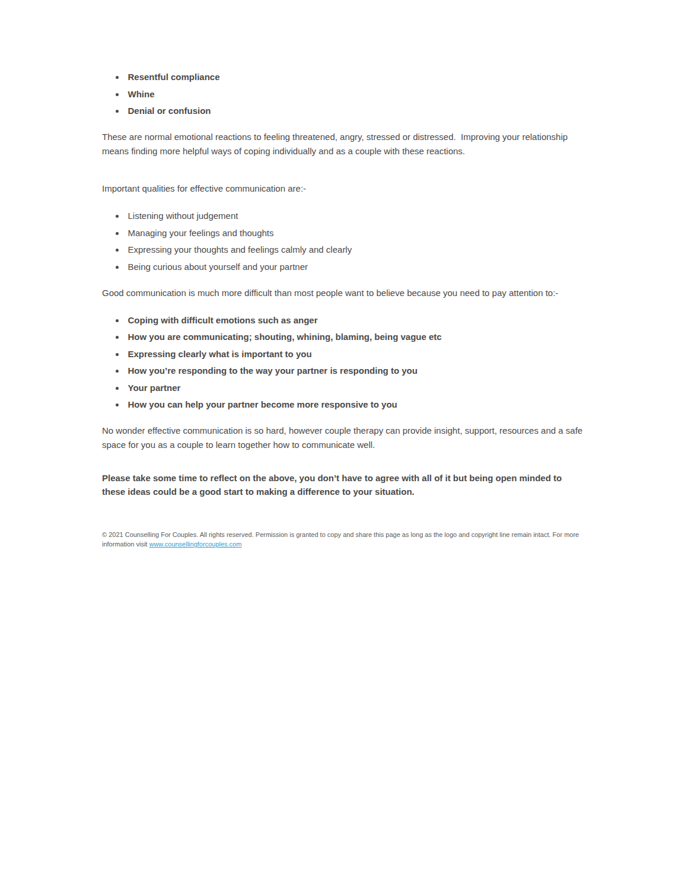Resentful compliance
Whine
Denial or confusion
These are normal emotional reactions to feeling threatened, angry, stressed or distressed. Improving your relationship means finding more helpful ways of coping individually and as a couple with these reactions.
Important qualities for effective communication are:-
Listening without judgement
Managing your feelings and thoughts
Expressing your thoughts and feelings calmly and clearly
Being curious about yourself and your partner
Good communication is much more difficult than most people want to believe because you need to pay attention to:-
Coping with difficult emotions such as anger
How you are communicating; shouting, whining, blaming, being vague etc
Expressing clearly what is important to you
How you’re responding to the way your partner is responding to you
Your partner
How you can help your partner become more responsive to you
No wonder effective communication is so hard, however couple therapy can provide insight, support, resources and a safe space for you as a couple to learn together how to communicate well.
Please take some time to reflect on the above, you don’t have to agree with all of it but being open minded to these ideas could be a good start to making a difference to your situation.
© 2021 Counselling For Couples. All rights reserved. Permission is granted to copy and share this page as long as the logo and copyright line remain intact. For more information visit www.counsellingforcouples.com